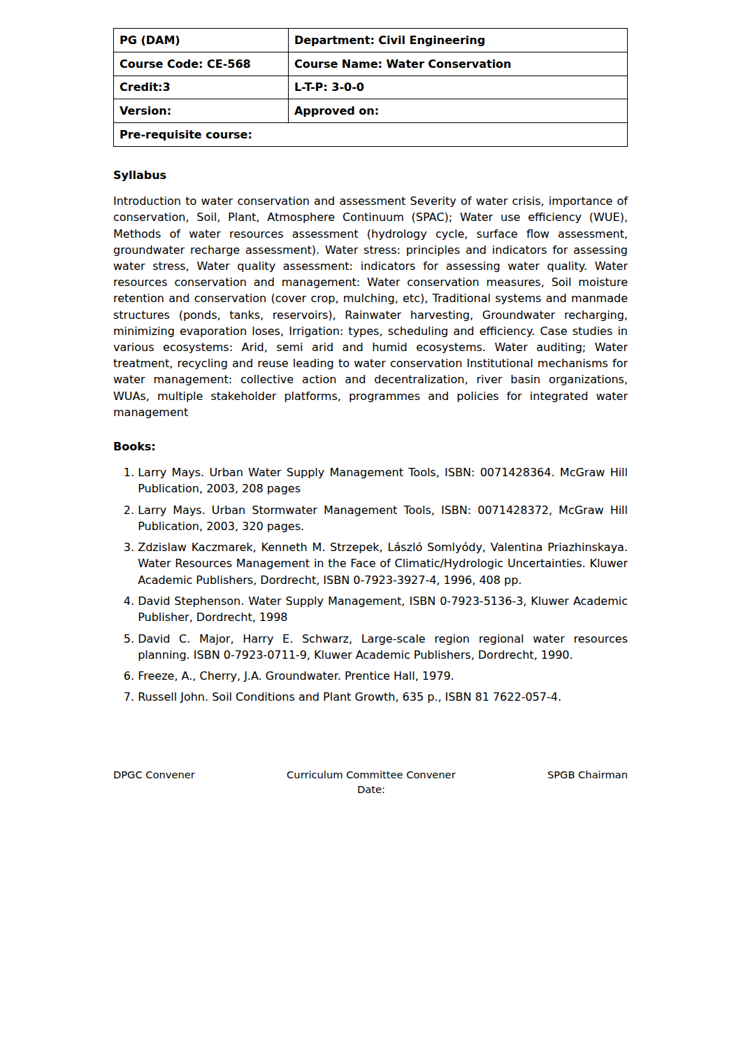| PG (DAM) | Department: Civil Engineering |
| Course Code: CE-568 | Course Name: Water Conservation |
| Credit:3 | L-T-P: 3-0-0 |
| Version: | Approved on: |
| Pre-requisite course: |
Syllabus
Introduction to water conservation and assessment Severity of water crisis, importance of conservation, Soil, Plant, Atmosphere Continuum (SPAC); Water use efficiency (WUE), Methods of water resources assessment (hydrology cycle, surface flow assessment, groundwater recharge assessment). Water stress: principles and indicators for assessing water stress, Water quality assessment: indicators for assessing water quality. Water resources conservation and management: Water conservation measures, Soil moisture retention and conservation (cover crop, mulching, etc), Traditional systems and manmade structures (ponds, tanks, reservoirs), Rainwater harvesting, Groundwater recharging, minimizing evaporation loses, Irrigation: types, scheduling and efficiency. Case studies in various ecosystems: Arid, semi arid and humid ecosystems. Water auditing; Water treatment, recycling and reuse leading to water conservation Institutional mechanisms for water management: collective action and decentralization, river basin organizations, WUAs, multiple stakeholder platforms, programmes and policies for integrated water management
Books:
Larry Mays. Urban Water Supply Management Tools, ISBN: 0071428364. McGraw Hill Publication, 2003, 208 pages
Larry Mays. Urban Stormwater Management Tools, ISBN: 0071428372, McGraw Hill Publication, 2003, 320 pages.
Zdzislaw Kaczmarek, Kenneth M. Strzepek, László Somlyódy, Valentina Priazhinskaya. Water Resources Management in the Face of Climatic/Hydrologic Uncertainties. Kluwer Academic Publishers, Dordrecht, ISBN 0-7923-3927-4, 1996, 408 pp.
David Stephenson. Water Supply Management, ISBN 0-7923-5136-3, Kluwer Academic Publisher, Dordrecht, 1998
David C. Major, Harry E. Schwarz, Large-scale region regional water resources planning. ISBN 0-7923-0711-9, Kluwer Academic Publishers, Dordrecht, 1990.
Freeze, A., Cherry, J.A. Groundwater. Prentice Hall, 1979.
Russell John. Soil Conditions and Plant Growth, 635 p., ISBN 81 7622-057-4.
DPGC Convener
Curriculum Committee Convener
Date:
SPGB Chairman